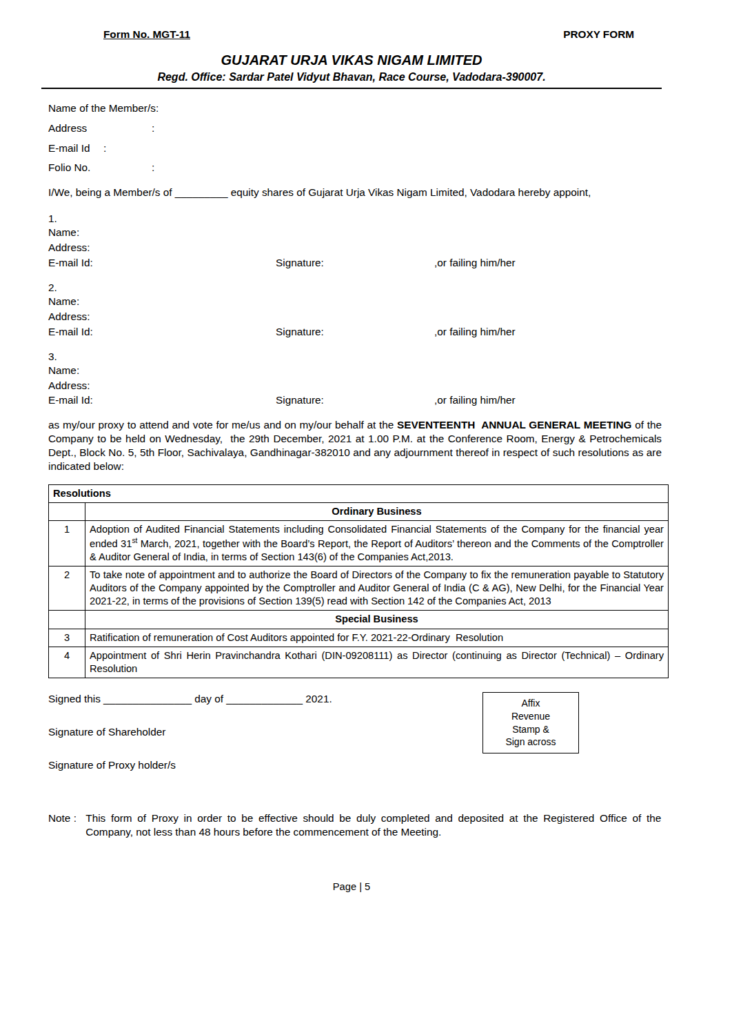Form No. MGT-11 PROXY FORM
GUJARAT URJA VIKAS NIGAM LIMITED
Regd. Office: Sardar Patel Vidyut Bhavan, Race Course, Vadodara-390007.
Name of the Member/s:
Address:
E-mail Id:
Folio No.:
I/We, being a Member/s of _________ equity shares of Gujarat Urja Vikas Nigam Limited, Vadodara hereby appoint,
1.
Name:
Address:
E-mail Id: Signature: ,or failing him/her
2.
Name:
Address:
E-mail Id: Signature: ,or failing him/her
3.
Name:
Address:
E-mail Id: Signature: ,or failing him/her
as my/our proxy to attend and vote for me/us and on my/our behalf at the SEVENTEENTH ANNUAL GENERAL MEETING of the Company to be held on Wednesday, the 29th December, 2021 at 1.00 P.M. at the Conference Room, Energy & Petrochemicals Dept., Block No. 5, 5th Floor, Sachivalaya, Gandhinagar-382010 and any adjournment thereof in respect of such resolutions as are indicated below:
| Resolutions |
| | Ordinary Business |
| 1 | Adoption of Audited Financial Statements including Consolidated Financial Statements of the Company for the financial year ended 31 st March, 2021, together with the Board’s Report, the Report of Auditors’ thereon and the Comments of the Comptroller & Auditor General of India, in terms of Section 143(6) of the Companies Act,2013. |
| 2 | To take note of appointment and to authorize the Board of Directors of the Company to fix the remuneration payable to Statutory Auditors of the Company appointed by the Comptroller and Auditor General of India (C & AG), New Delhi, for the Financial Year 2021-22, in terms of the provisions of Section 139(5) read with Section 142 of the Companies Act, 2013 |
| | Special Business |
| 3 | Ratification of remuneration of Cost Auditors appointed for F.Y. 2021-22-Ordinary Resolution |
| 4 | Appointment of Shri Herin Pravinchandra Kothari (DIN-09208111) as Director (continuing as Director (Technical) – Ordinary Resolution |
Signed this _______________ day of _____________ 2021.
Signature of Shareholder
Signature of Proxy holder/s
Affix
Revenue
Stamp &
Sign across
Note : This form of Proxy in order to be effective should be duly completed and deposited at the Registered Office of the Company, not less than 48 hours before the commencement of the Meeting.
Page | 5